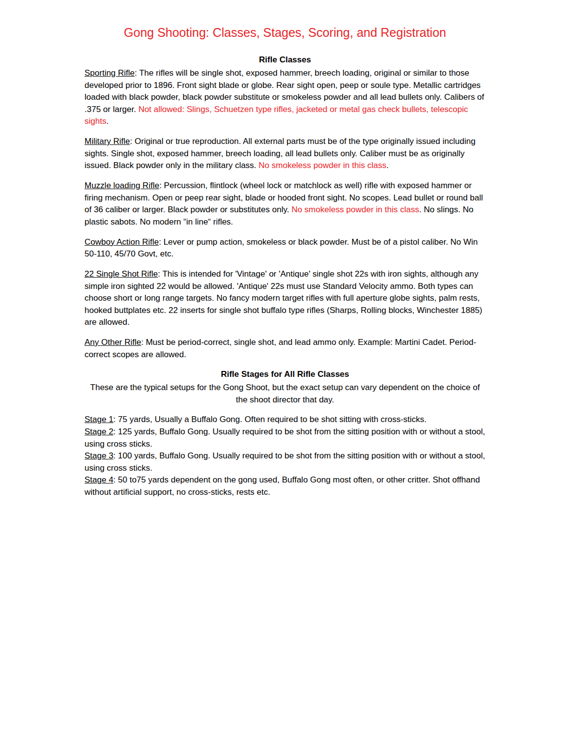Gong Shooting: Classes, Stages, Scoring, and Registration
Rifle Classes
Sporting Rifle: The rifles will be single shot, exposed hammer, breech loading, original or similar to those developed prior to 1896. Front sight blade or globe. Rear sight open, peep or soule type. Metallic cartridges loaded with black powder, black powder substitute or smokeless powder and all lead bullets only. Calibers of .375 or larger. Not allowed: Slings, Schuetzen type rifles, jacketed or metal gas check bullets, telescopic sights.
Military Rifle: Original or true reproduction. All external parts must be of the type originally issued including sights. Single shot, exposed hammer, breech loading, all lead bullets only. Caliber must be as originally issued. Black powder only in the military class. No smokeless powder in this class.
Muzzle loading Rifle: Percussion, flintlock (wheel lock or matchlock as well) rifle with exposed hammer or firing mechanism. Open or peep rear sight, blade or hooded front sight. No scopes. Lead bullet or round ball of 36 caliber or larger. Black powder or substitutes only. No smokeless powder in this class. No slings. No plastic sabots. No modern “in line“ rifles.
Cowboy Action Rifle: Lever or pump action, smokeless or black powder. Must be of a pistol caliber. No Win 50-110, 45/70 Govt, etc.
22 Single Shot Rifle: This is intended for 'Vintage' or 'Antique' single shot 22s with iron sights, although any simple iron sighted 22 would be allowed. 'Antique' 22s must use Standard Velocity ammo. Both types can choose short or long range targets. No fancy modern target rifles with full aperture globe sights, palm rests, hooked buttplates etc. 22 inserts for single shot buffalo type rifles (Sharps, Rolling blocks, Winchester 1885) are allowed.
Any Other Rifle: Must be period-correct, single shot, and lead ammo only. Example: Martini Cadet. Period-correct scopes are allowed.
Rifle Stages for All Rifle Classes
These are the typical setups for the Gong Shoot, but the exact setup can vary dependent on the choice of the shoot director that day.
Stage 1: 75 yards, Usually a Buffalo Gong. Often required to be shot sitting with cross-sticks.
Stage 2: 125 yards, Buffalo Gong. Usually required to be shot from the sitting position with or without a stool, using cross sticks.
Stage 3: 100 yards, Buffalo Gong. Usually required to be shot from the sitting position with or without a stool, using cross sticks.
Stage 4: 50 to75 yards dependent on the gong used, Buffalo Gong most often, or other critter. Shot offhand without artificial support, no cross-sticks, rests etc.